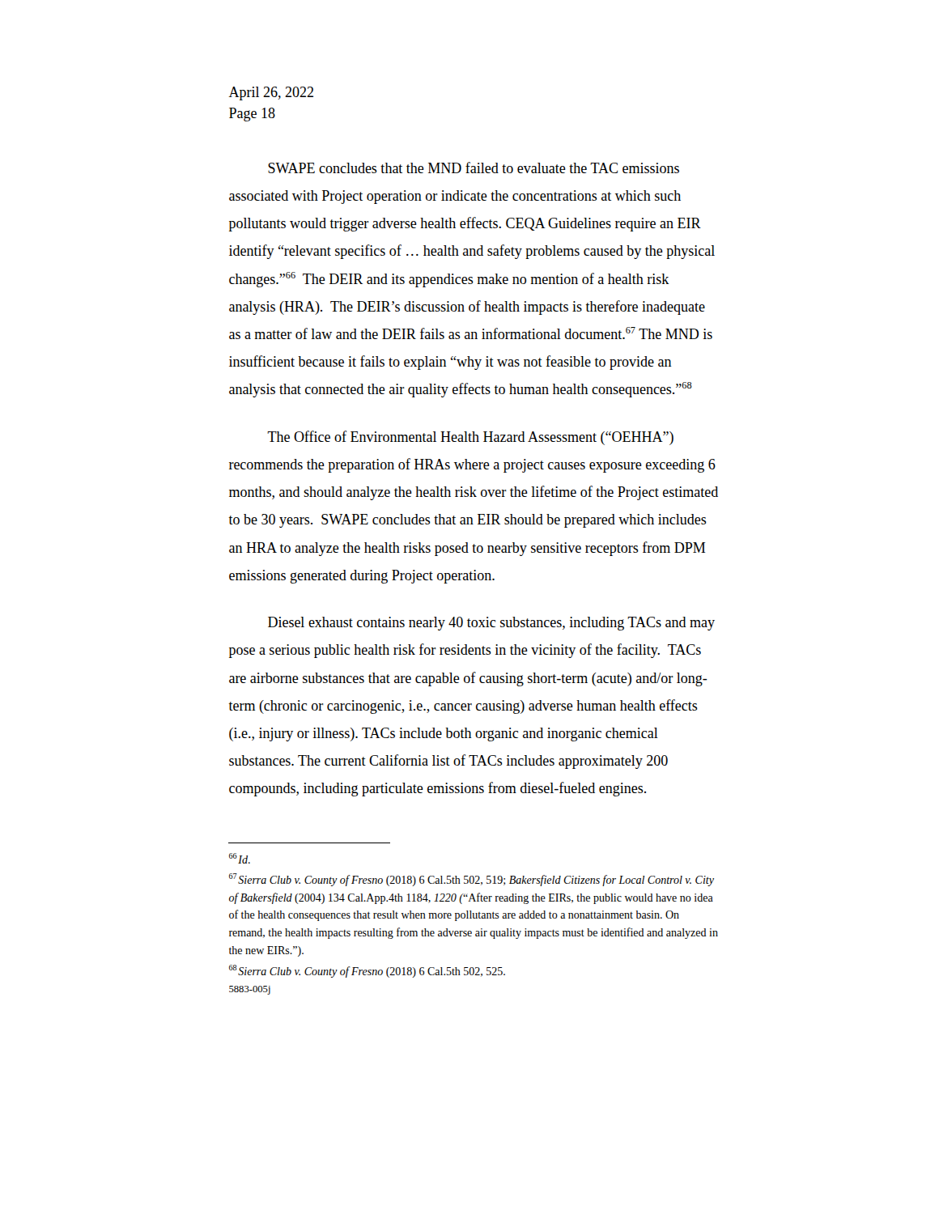April 26, 2022
Page 18
SWAPE concludes that the MND failed to evaluate the TAC emissions associated with Project operation or indicate the concentrations at which such pollutants would trigger adverse health effects. CEQA Guidelines require an EIR identify “relevant specifics of … health and safety problems caused by the physical changes.”66 The DEIR and its appendices make no mention of a health risk analysis (HRA). The DEIR’s discussion of health impacts is therefore inadequate as a matter of law and the DEIR fails as an informational document.67 The MND is insufficient because it fails to explain “why it was not feasible to provide an analysis that connected the air quality effects to human health consequences.”68
The Office of Environmental Health Hazard Assessment (“OEHHA”) recommends the preparation of HRAs where a project causes exposure exceeding 6 months, and should analyze the health risk over the lifetime of the Project estimated to be 30 years. SWAPE concludes that an EIR should be prepared which includes an HRA to analyze the health risks posed to nearby sensitive receptors from DPM emissions generated during Project operation.
Diesel exhaust contains nearly 40 toxic substances, including TACs and may pose a serious public health risk for residents in the vicinity of the facility. TACs are airborne substances that are capable of causing short-term (acute) and/or long-term (chronic or carcinogenic, i.e., cancer causing) adverse human health effects (i.e., injury or illness). TACs include both organic and inorganic chemical substances. The current California list of TACs includes approximately 200 compounds, including particulate emissions from diesel-fueled engines.
66 Id.
67 Sierra Club v. County of Fresno (2018) 6 Cal.5th 502, 519; Bakersfield Citizens for Local Control v. City of Bakersfield (2004) 134 Cal.App.4th 1184, 1220 (“After reading the EIRs, the public would have no idea of the health consequences that result when more pollutants are added to a nonattainment basin. On remand, the health impacts resulting from the adverse air quality impacts must be identified and analyzed in the new EIRs.”).
68 Sierra Club v. County of Fresno (2018) 6 Cal.5th 502, 525.
5883-005j